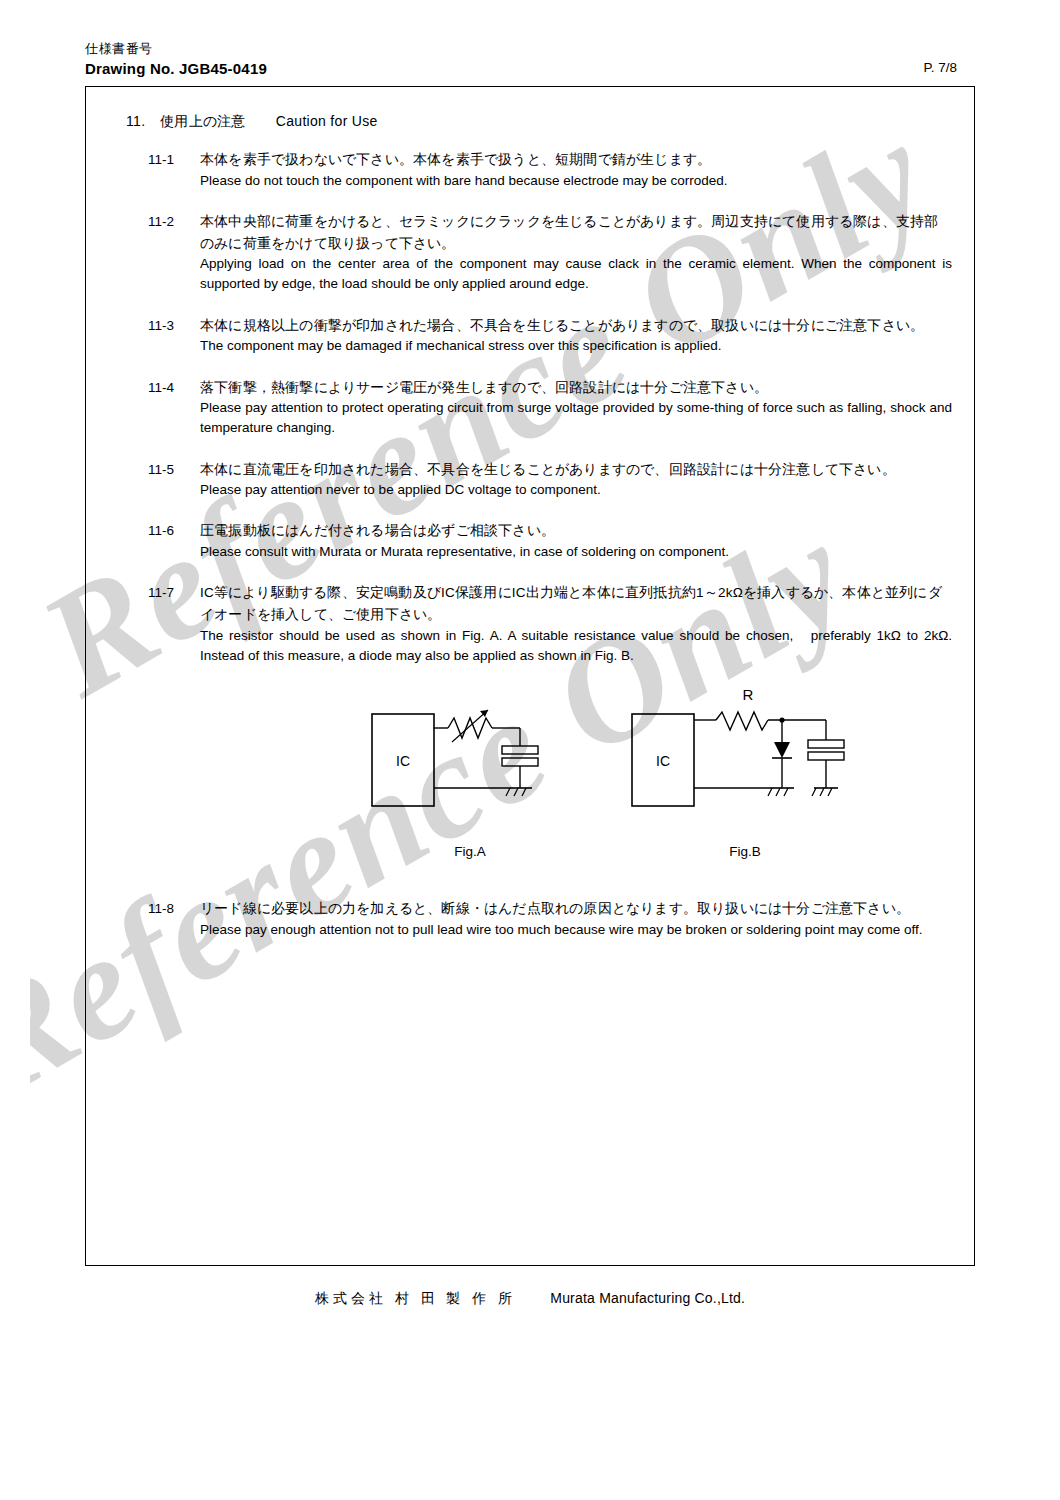仕様書番号
Drawing No. JGB45-0419
P. 7/8
11. 使用上の注意Caution for Use
11-1
本体を素手で扱わないで下さい。本体を素手で扱うと、短期間で錆が生じます。
Please do not touch the component with bare hand because electrode may be corroded.
11-2
本体中央部に荷重をかけると、セラミックにクラックを生じることがあります。周辺支持にて使用する際は、支持部のみに荷重をかけて取り扱って下さい。
Applying load on the center area of the component may cause clack in the ceramic element. When the component is supported by edge, the load should be only applied around edge.
11-3
本体に規格以上の衝撃が印加された場合、不具合を生じることがありますので、取扱いには十分にご注意下さい。
The component may be damaged if mechanical stress over this specification is applied.
11-4
落下衝撃，熱衝撃によりサージ電圧が発生しますので、回路設計には十分ご注意下さい。
Please pay attention to protect operating circuit from surge voltage provided by some-thing of force such as falling, shock and temperature changing.
11-5
本体に直流電圧を印加された場合、不具合を生じることがありますので、回路設計には十分注意して下さい。
Please pay attention never to be applied DC voltage to component.
11-6
圧電振動板にはんだ付される場合は必ずご相談下さい。
Please consult with Murata or Murata representative, in case of soldering on component.
11-7
IC等により駆動する際、安定鳴動及びIC保護用にIC出力端と本体に直列抵抗約1～2kΩを挿入するか、本体と並列にダイオードを挿入して、ご使用下さい。
The resistor should be used as shown in Fig. A. A suitable resistance value should be chosen, preferably 1kΩ to 2kΩ. Instead of this measure, a diode may also be applied as shown in Fig. B.
IC
Fig.A
R IC
Fig.B
11-8
リード線に必要以上の力を加えると、断線・はんだ点取れの原因となります。取り扱いには十分ご注意下さい。
Please pay enough attention not to pull lead wire too much because wire may be broken or soldering point may come off.
株式会社 村 田 製 作 所 Murata Manufacturing Co.,Ltd.
Reference Only Reference Only